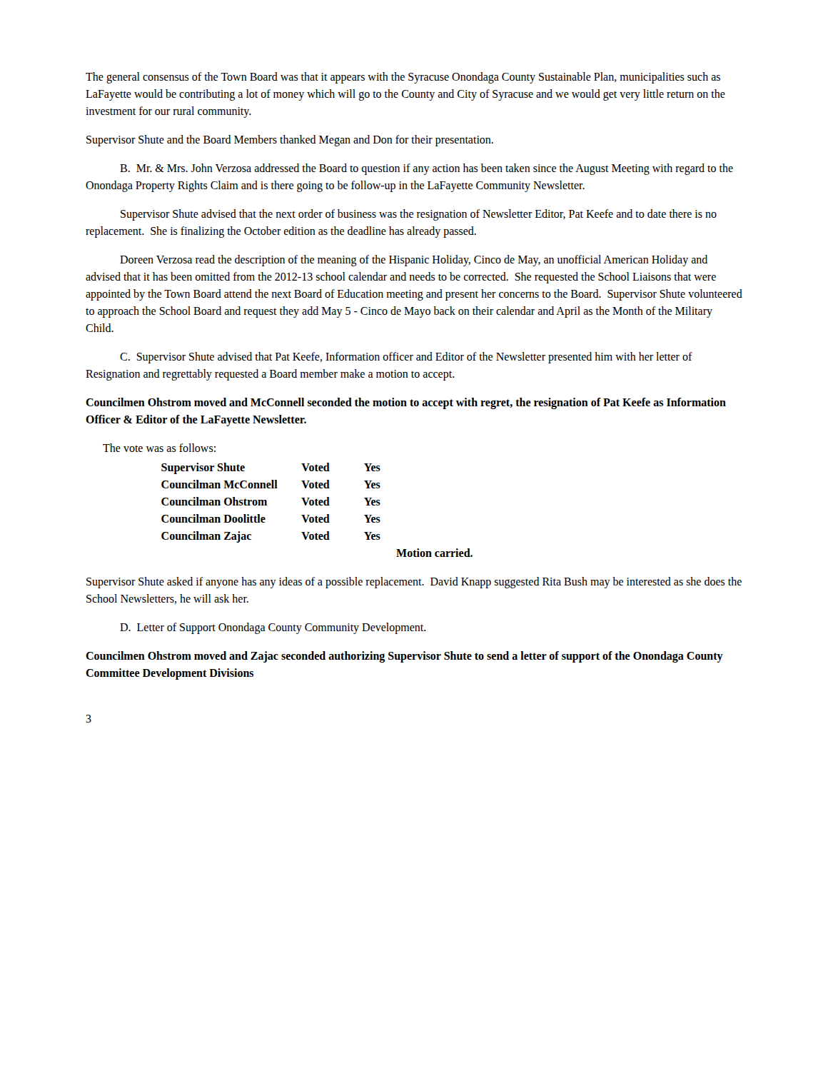The general consensus of the Town Board was that it appears with the Syracuse Onondaga County Sustainable Plan, municipalities such as LaFayette would be contributing a lot of money which will go to the County and City of Syracuse and we would get very little return on the investment for our rural community.
Supervisor Shute and the Board Members thanked Megan and Don for their presentation.
B. Mr. & Mrs. John Verzosa addressed the Board to question if any action has been taken since the August Meeting with regard to the Onondaga Property Rights Claim and is there going to be follow-up in the LaFayette Community Newsletter.
Supervisor Shute advised that the next order of business was the resignation of Newsletter Editor, Pat Keefe and to date there is no replacement. She is finalizing the October edition as the deadline has already passed.
Doreen Verzosa read the description of the meaning of the Hispanic Holiday, Cinco de May, an unofficial American Holiday and advised that it has been omitted from the 2012-13 school calendar and needs to be corrected. She requested the School Liaisons that were appointed by the Town Board attend the next Board of Education meeting and present her concerns to the Board. Supervisor Shute volunteered to approach the School Board and request they add May 5 - Cinco de Mayo back on their calendar and April as the Month of the Military Child.
C. Supervisor Shute advised that Pat Keefe, Information officer and Editor of the Newsletter presented him with her letter of Resignation and regrettably requested a Board member make a motion to accept.
Councilmen Ohstrom moved and McConnell seconded the motion to accept with regret, the resignation of Pat Keefe as Information Officer & Editor of the LaFayette Newsletter.
The vote was as follows:
| Supervisor Shute | Voted | Yes |
| Councilman McConnell | Voted | Yes |
| Councilman Ohstrom | Voted | Yes |
| Councilman Doolittle | Voted | Yes |
| Councilman Zajac | Voted | Yes |
Motion carried.
Supervisor Shute asked if anyone has any ideas of a possible replacement. David Knapp suggested Rita Bush may be interested as she does the School Newsletters, he will ask her.
D. Letter of Support Onondaga County Community Development.
Councilmen Ohstrom moved and Zajac seconded authorizing Supervisor Shute to send a letter of support of the Onondaga County Committee Development Divisions
3